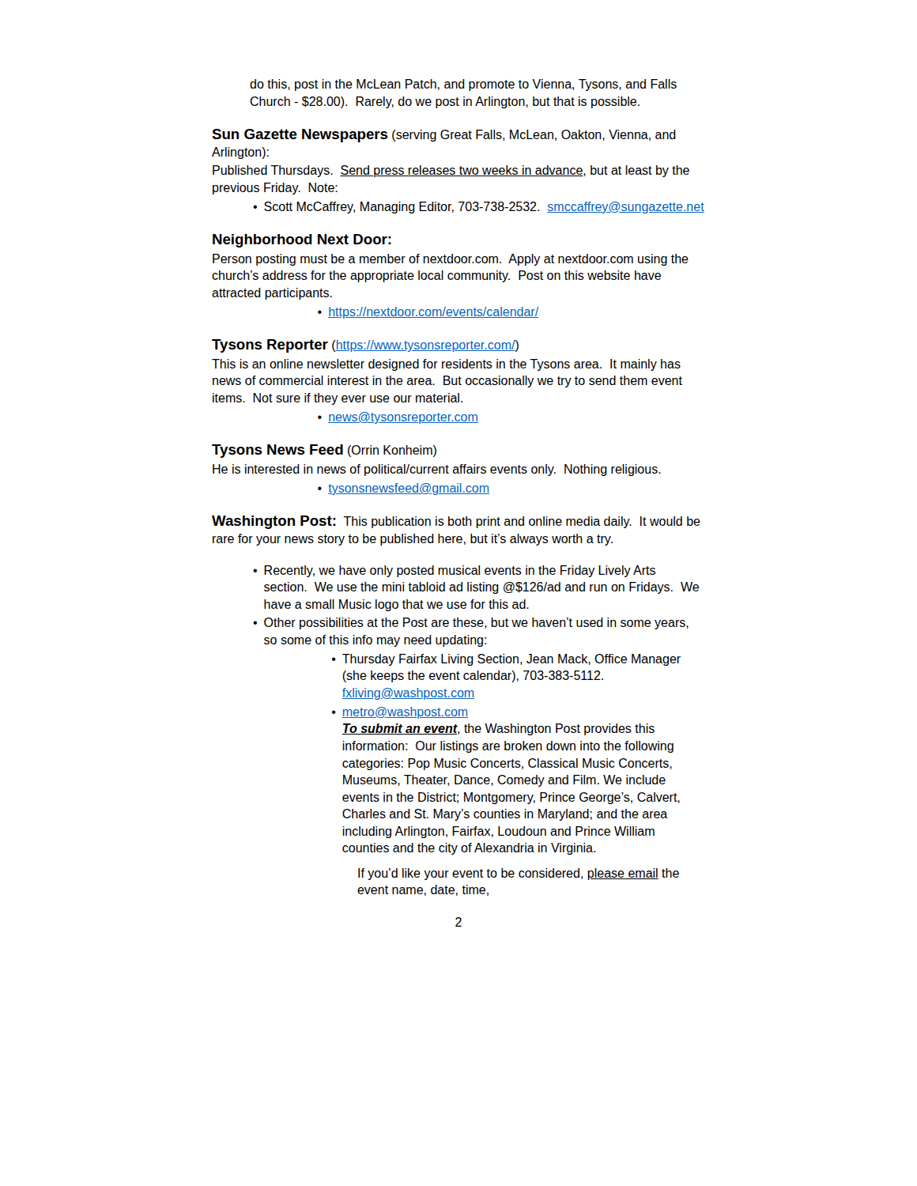do this, post in the McLean Patch, and promote to Vienna, Tysons, and Falls Church - $28.00). Rarely, do we post in Arlington, but that is possible.
Sun Gazette Newspapers
(serving Great Falls, McLean, Oakton, Vienna, and Arlington):
Published Thursdays. Send press releases two weeks in advance, but at least by the previous Friday. Note:
Scott McCaffrey, Managing Editor, 703-738-2532. smccaffrey@sungazette.net
Neighborhood Next Door:
Person posting must be a member of nextdoor.com. Apply at nextdoor.com using the church’s address for the appropriate local community. Post on this website have attracted participants.
https://nextdoor.com/events/calendar/
Tysons Reporter
(https://www.tysonsreporter.com/)
This is an online newsletter designed for residents in the Tysons area. It mainly has news of commercial interest in the area. But occasionally we try to send them event items. Not sure if they ever use our material.
news@tysonsreporter.com
Tysons News Feed
(Orrin Konheim)
He is interested in news of political/current affairs events only. Nothing religious.
tysonsnewsfeed@gmail.com
Washington Post:
This publication is both print and online media daily. It would be rare for your news story to be published here, but it’s always worth a try.
Recently, we have only posted musical events in the Friday Lively Arts section. We use the mini tabloid ad listing @$126/ad and run on Fridays. We have a small Music logo that we use for this ad.
Other possibilities at the Post are these, but we haven’t used in some years, so some of this info may need updating:
Thursday Fairfax Living Section, Jean Mack, Office Manager (she keeps the event calendar), 703-383-5112. fxliving@washpost.com
metro@washpost.com
To submit an event, the Washington Post provides this information: Our listings are broken down into the following categories: Pop Music Concerts, Classical Music Concerts, Museums, Theater, Dance, Comedy and Film. We include events in the District; Montgomery, Prince George’s, Calvert, Charles and St. Mary’s counties in Maryland; and the area including Arlington, Fairfax, Loudoun and Prince William counties and the city of Alexandria in Virginia.
If you’d like your event to be considered, please email the event name, date, time,
2